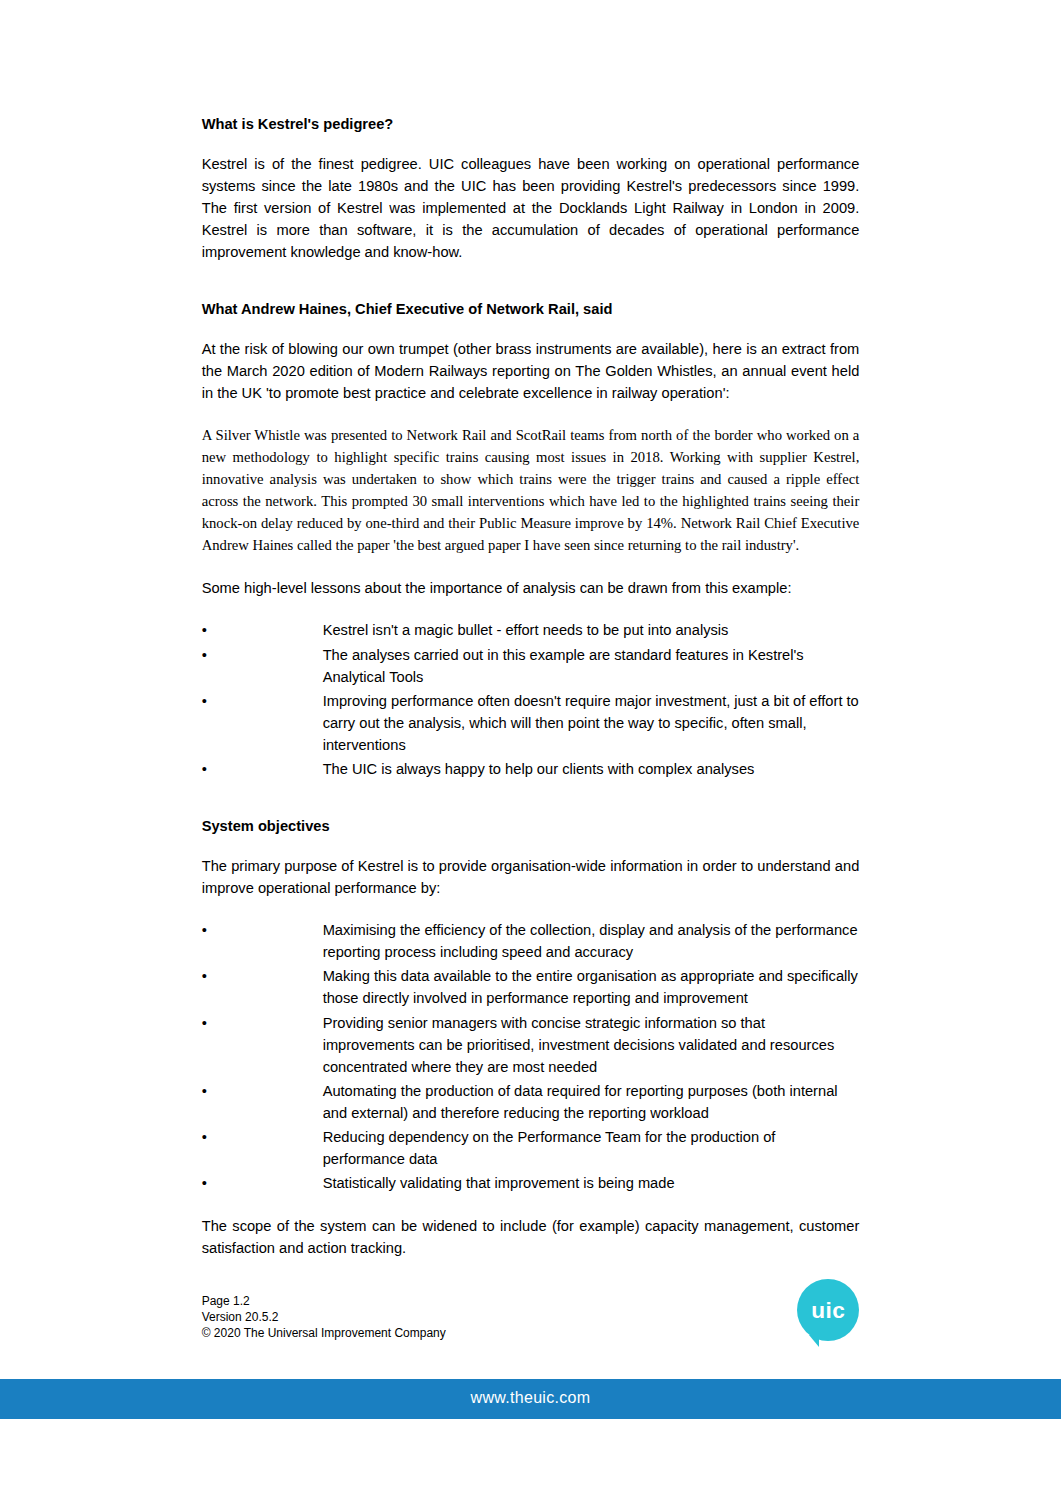What is Kestrel's pedigree?
Kestrel is of the finest pedigree. UIC colleagues have been working on operational performance systems since the late 1980s and the UIC has been providing Kestrel's predecessors since 1999. The first version of Kestrel was implemented at the Docklands Light Railway in London in 2009. Kestrel is more than software, it is the accumulation of decades of operational performance improvement knowledge and know-how.
What Andrew Haines, Chief Executive of Network Rail, said
At the risk of blowing our own trumpet (other brass instruments are available), here is an extract from the March 2020 edition of Modern Railways reporting on The Golden Whistles, an annual event held in the UK 'to promote best practice and celebrate excellence in railway operation':
A Silver Whistle was presented to Network Rail and ScotRail teams from north of the border who worked on a new methodology to highlight specific trains causing most issues in 2018. Working with supplier Kestrel, innovative analysis was undertaken to show which trains were the trigger trains and caused a ripple effect across the network. This prompted 30 small interventions which have led to the highlighted trains seeing their knock-on delay reduced by one-third and their Public Measure improve by 14%. Network Rail Chief Executive Andrew Haines called the paper 'the best argued paper I have seen since returning to the rail industry'.
Some high-level lessons about the importance of analysis can be drawn from this example:
Kestrel isn't a magic bullet - effort needs to be put into analysis
The analyses carried out in this example are standard features in Kestrel's Analytical Tools
Improving performance often doesn't require major investment, just a bit of effort to carry out the analysis, which will then point the way to specific, often small, interventions
The UIC is always happy to help our clients with complex analyses
System objectives
The primary purpose of Kestrel is to provide organisation-wide information in order to understand and improve operational performance by:
Maximising the efficiency of the collection, display and analysis of the performance reporting process including speed and accuracy
Making this data available to the entire organisation as appropriate and specifically those directly involved in performance reporting and improvement
Providing senior managers with concise strategic information so that improvements can be prioritised, investment decisions validated and resources concentrated where they are most needed
Automating the production of data required for reporting purposes (both internal and external) and therefore reducing the reporting workload
Reducing dependency on the Performance Team for the production of performance data
Statistically validating that improvement is being made
The scope of the system can be widened to include (for example) capacity management, customer satisfaction and action tracking.
Page 1.2
Version 20.5.2
© 2020 The Universal Improvement Company
uic
www.theuic.com